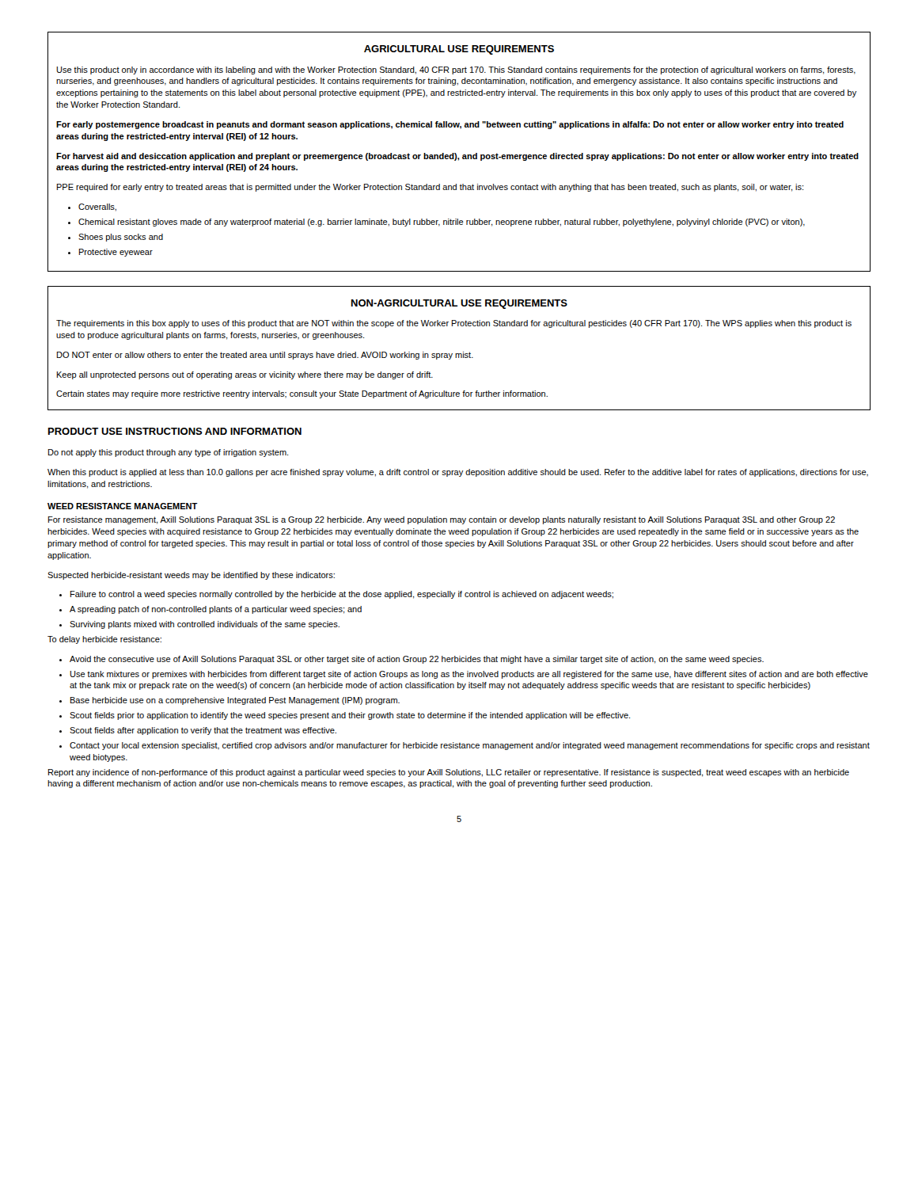AGRICULTURAL USE REQUIREMENTS
Use this product only in accordance with its labeling and with the Worker Protection Standard, 40 CFR part 170. This Standard contains requirements for the protection of agricultural workers on farms, forests, nurseries, and greenhouses, and handlers of agricultural pesticides. It contains requirements for training, decontamination, notification, and emergency assistance. It also contains specific instructions and exceptions pertaining to the statements on this label about personal protective equipment (PPE), and restricted-entry interval. The requirements in this box only apply to uses of this product that are covered by the Worker Protection Standard.
For early postemergence broadcast in peanuts and dormant season applications, chemical fallow, and "between cutting" applications in alfalfa: Do not enter or allow worker entry into treated areas during the restricted-entry interval (REI) of 12 hours.
For harvest aid and desiccation application and preplant or preemergence (broadcast or banded), and post-emergence directed spray applications: Do not enter or allow worker entry into treated areas during the restricted-entry interval (REI) of 24 hours.
PPE required for early entry to treated areas that is permitted under the Worker Protection Standard and that involves contact with anything that has been treated, such as plants, soil, or water, is:
Coveralls,
Chemical resistant gloves made of any waterproof material (e.g. barrier laminate, butyl rubber, nitrile rubber, neoprene rubber, natural rubber, polyethylene, polyvinyl chloride (PVC) or viton),
Shoes plus socks and
Protective eyewear
NON-AGRICULTURAL USE REQUIREMENTS
The requirements in this box apply to uses of this product that are NOT within the scope of the Worker Protection Standard for agricultural pesticides (40 CFR Part 170). The WPS applies when this product is used to produce agricultural plants on farms, forests, nurseries, or greenhouses.
DO NOT enter or allow others to enter the treated area until sprays have dried. AVOID working in spray mist.
Keep all unprotected persons out of operating areas or vicinity where there may be danger of drift.
Certain states may require more restrictive reentry intervals; consult your State Department of Agriculture for further information.
PRODUCT USE INSTRUCTIONS AND INFORMATION
Do not apply this product through any type of irrigation system.
When this product is applied at less than 10.0 gallons per acre finished spray volume, a drift control or spray deposition additive should be used. Refer to the additive label for rates of applications, directions for use, limitations, and restrictions.
WEED RESISTANCE MANAGEMENT
For resistance management, Axill Solutions Paraquat 3SL is a Group 22 herbicide. Any weed population may contain or develop plants naturally resistant to Axill Solutions Paraquat 3SL and other Group 22 herbicides. Weed species with acquired resistance to Group 22 herbicides may eventually dominate the weed population if Group 22 herbicides are used repeatedly in the same field or in successive years as the primary method of control for targeted species. This may result in partial or total loss of control of those species by Axill Solutions Paraquat 3SL or other Group 22 herbicides. Users should scout before and after application.
Suspected herbicide-resistant weeds may be identified by these indicators:
Failure to control a weed species normally controlled by the herbicide at the dose applied, especially if control is achieved on adjacent weeds;
A spreading patch of non-controlled plants of a particular weed species; and
Surviving plants mixed with controlled individuals of the same species.
To delay herbicide resistance:
Avoid the consecutive use of Axill Solutions Paraquat 3SL or other target site of action Group 22 herbicides that might have a similar target site of action, on the same weed species.
Use tank mixtures or premixes with herbicides from different target site of action Groups as long as the involved products are all registered for the same use, have different sites of action and are both effective at the tank mix or prepack rate on the weed(s) of concern (an herbicide mode of action classification by itself may not adequately address specific weeds that are resistant to specific herbicides)
Base herbicide use on a comprehensive Integrated Pest Management (IPM) program.
Scout fields prior to application to identify the weed species present and their growth state to determine if the intended application will be effective.
Scout fields after application to verify that the treatment was effective.
Contact your local extension specialist, certified crop advisors and/or manufacturer for herbicide resistance management and/or integrated weed management recommendations for specific crops and resistant weed biotypes.
Report any incidence of non-performance of this product against a particular weed species to your Axill Solutions, LLC retailer or representative. If resistance is suspected, treat weed escapes with an herbicide having a different mechanism of action and/or use non-chemicals means to remove escapes, as practical, with the goal of preventing further seed production.
5